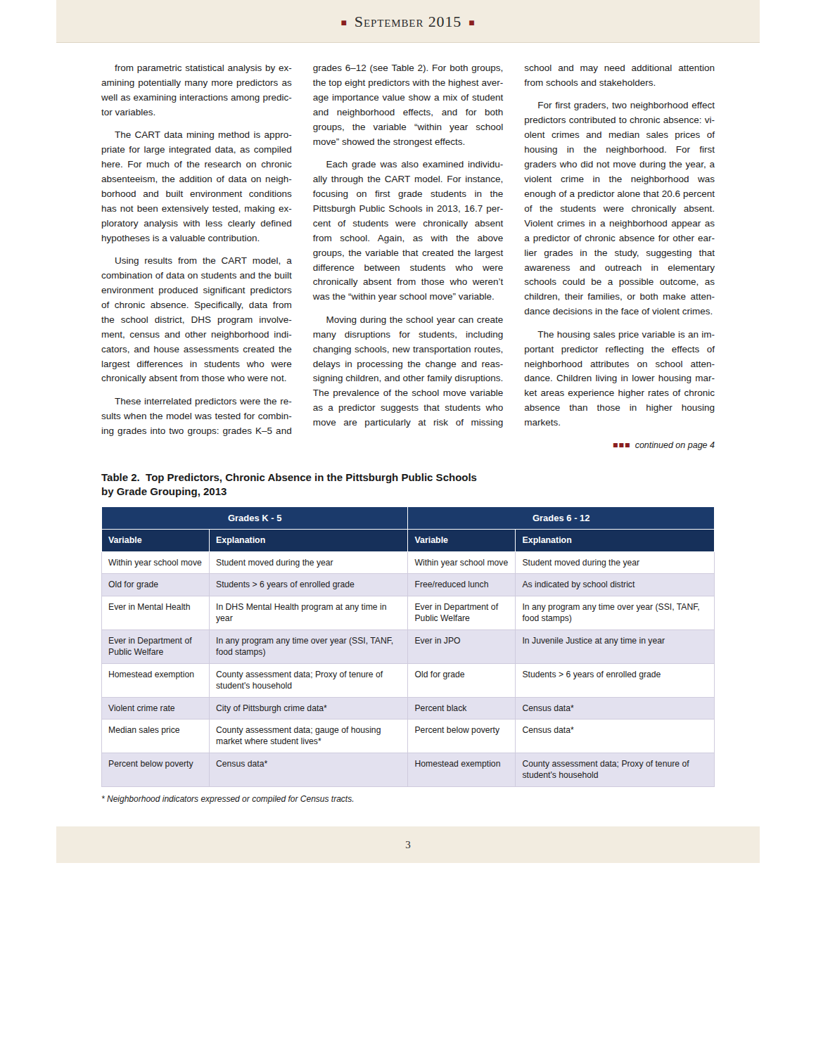■September 2015■
from parametric statistical analysis by examining potentially many more predictors as well as examining interactions among predictor variables.
The CART data mining method is appropriate for large integrated data, as compiled here. For much of the research on chronic absenteeism, the addition of data on neighborhood and built environment conditions has not been extensively tested, making exploratory analysis with less clearly defined hypotheses is a valuable contribution.
Using results from the CART model, a combination of data on students and the built environment produced significant predictors of chronic absence. Specifically, data from the school district, DHS program involvement, census and other neighborhood indicators, and house assessments created the largest differences in students who were chronically absent from those who were not.
These interrelated predictors were the results when the model was tested for combining grades into two groups: grades K–5 and grades 6–12 (see Table 2). For both groups, the top eight predictors with the highest average importance value show a mix of student and neighborhood effects, and for both groups, the variable “within year school move” showed the strongest effects.
Each grade was also examined individually through the CART model. For instance, focusing on first grade students in the Pittsburgh Public Schools in 2013, 16.7 percent of students were chronically absent from school. Again, as with the above groups, the variable that created the largest difference between students who were chronically absent from those who weren’t was the “within year school move” variable.
Moving during the school year can create many disruptions for students, including changing schools, new transportation routes, delays in processing the change and reassigning children, and other family disruptions. The prevalence of the school move variable as a predictor suggests that students who move are particularly at risk of missing school and may need additional attention from schools and stakeholders.
For first graders, two neighborhood effect predictors contributed to chronic absence: violent crimes and median sales prices of housing in the neighborhood. For first graders who did not move during the year, a violent crime in the neighborhood was enough of a predictor alone that 20.6 percent of the students were chronically absent. Violent crimes in a neighborhood appear as a predictor of chronic absence for other earlier grades in the study, suggesting that awareness and outreach in elementary schools could be a possible outcome, as children, their families, or both make attendance decisions in the face of violent crimes.
The housing sales price variable is an important predictor reflecting the effects of neighborhood attributes on school attendance. Children living in lower housing market areas experience higher rates of chronic absence than those in higher housing markets.
■■■continued on page 4
Table 2. Top Predictors, Chronic Absence in the Pittsburgh Public Schools
by Grade Grouping, 2013
| Grades K - 5 | Grades 6 - 12 |
| --- | --- |
| Variable | Explanation | Variable | Explanation |
| Within year school move | Student moved during the year | Within year school move | Student moved during the year |
| Old for grade | Students > 6 years of enrolled grade | Free/reduced lunch | As indicated by school district |
| Ever in Mental Health | In DHS Mental Health program at any time in year | Ever in Department of Public Welfare | In any program any time over year (SSI, TANF, food stamps) |
| Ever in Department of Public Welfare | In any program any time over year (SSI, TANF, food stamps) | Ever in JPO | In Juvenile Justice at any time in year |
| Homestead exemption | County assessment data; Proxy of tenure of student's household | Old for grade | Students > 6 years of enrolled grade |
| Violent crime rate | City of Pittsburgh crime data* | Percent black | Census data* |
| Median sales price | County assessment data; gauge of housing market where student lives* | Percent below poverty | Census data* |
| Percent below poverty | Census data* | Homestead exemption | County assessment data; Proxy of tenure of student's household |
* Neighborhood indicators expressed or compiled for Census tracts.
3